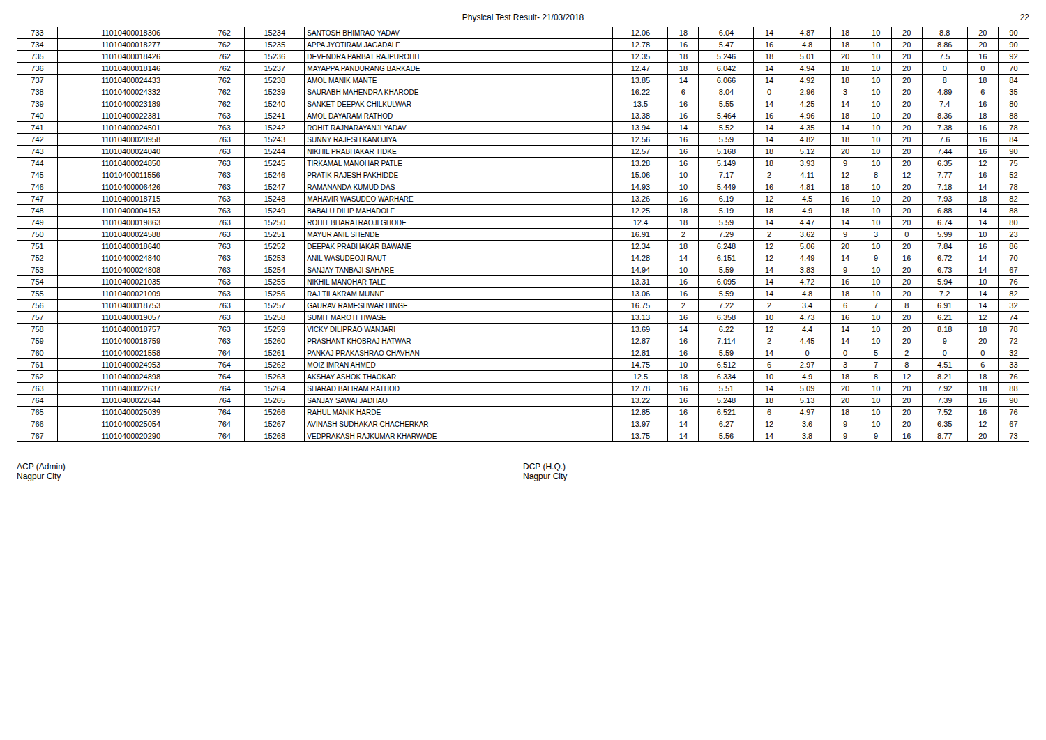Physical Test Result- 21/03/2018 22
| 733 | 11010400018306 | 762 | 15234 | SANTOSH BHIMRAO YADAV | 12.06 | 18 | 6.04 | 14 | 4.87 | 18 | 10 | 20 | 8.8 | 20 | 90 |
| 734 | 11010400018277 | 762 | 15235 | APPA JYOTIRAM JAGADALE | 12.78 | 16 | 5.47 | 16 | 4.8 | 18 | 10 | 20 | 8.86 | 20 | 90 |
| 735 | 11010400018426 | 762 | 15236 | DEVENDRA PARBAT RAJPUROHIT | 12.35 | 18 | 5.246 | 18 | 5.01 | 20 | 10 | 20 | 7.5 | 16 | 92 |
| 736 | 11010400018146 | 762 | 15237 | MAYAPPA PANDURANG BARKADE | 12.47 | 18 | 6.042 | 14 | 4.94 | 18 | 10 | 20 | 0 | 0 | 70 |
| 737 | 11010400024433 | 762 | 15238 | AMOL MANIK MANTE | 13.85 | 14 | 6.066 | 14 | 4.92 | 18 | 10 | 20 | 8 | 18 | 84 |
| 738 | 11010400024332 | 762 | 15239 | SAURABH MAHENDRA KHARODE | 16.22 | 6 | 8.04 | 0 | 2.96 | 3 | 10 | 20 | 4.89 | 6 | 35 |
| 739 | 11010400023189 | 762 | 15240 | SANKET DEEPAK CHILKULWAR | 13.5 | 16 | 5.55 | 14 | 4.25 | 14 | 10 | 20 | 7.4 | 16 | 80 |
| 740 | 11010400022381 | 763 | 15241 | AMOL DAYARAM RATHOD | 13.38 | 16 | 5.464 | 16 | 4.96 | 18 | 10 | 20 | 8.36 | 18 | 88 |
| 741 | 11010400024501 | 763 | 15242 | ROHIT RAJNARAYANJI YADAV | 13.94 | 14 | 5.52 | 14 | 4.35 | 14 | 10 | 20 | 7.38 | 16 | 78 |
| 742 | 11010400020958 | 763 | 15243 | SUNNY RAJESH KANOJIYA | 12.56 | 16 | 5.59 | 14 | 4.82 | 18 | 10 | 20 | 7.6 | 16 | 84 |
| 743 | 11010400024040 | 763 | 15244 | NIKHIL PRABHAKAR TIDKE | 12.57 | 16 | 5.168 | 18 | 5.12 | 20 | 10 | 20 | 7.44 | 16 | 90 |
| 744 | 11010400024850 | 763 | 15245 | TIRKAMAL MANOHAR PATLE | 13.28 | 16 | 5.149 | 18 | 3.93 | 9 | 10 | 20 | 6.35 | 12 | 75 |
| 745 | 11010400011556 | 763 | 15246 | PRATIK RAJESH PAKHIDDE | 15.06 | 10 | 7.17 | 2 | 4.11 | 12 | 8 | 12 | 7.77 | 16 | 52 |
| 746 | 11010400006426 | 763 | 15247 | RAMANANDA KUMUD DAS | 14.93 | 10 | 5.449 | 16 | 4.81 | 18 | 10 | 20 | 7.18 | 14 | 78 |
| 747 | 11010400018715 | 763 | 15248 | MAHAVIR WASUDEO WARHARE | 13.26 | 16 | 6.19 | 12 | 4.5 | 16 | 10 | 20 | 7.93 | 18 | 82 |
| 748 | 11010400004153 | 763 | 15249 | BABALU DILIP MAHADOLE | 12.25 | 18 | 5.19 | 18 | 4.9 | 18 | 10 | 20 | 6.88 | 14 | 88 |
| 749 | 11010400019863 | 763 | 15250 | ROHIT BHARATRAOJI GHODE | 12.4 | 18 | 5.59 | 14 | 4.47 | 14 | 10 | 20 | 6.74 | 14 | 80 |
| 750 | 11010400024588 | 763 | 15251 | MAYUR ANIL SHENDE | 16.91 | 2 | 7.29 | 2 | 3.62 | 9 | 3 | 0 | 5.99 | 10 | 23 |
| 751 | 11010400018640 | 763 | 15252 | DEEPAK PRABHAKAR BAWANE | 12.34 | 18 | 6.248 | 12 | 5.06 | 20 | 10 | 20 | 7.84 | 16 | 86 |
| 752 | 11010400024840 | 763 | 15253 | ANIL WASUDEOJI RAUT | 14.28 | 14 | 6.151 | 12 | 4.49 | 14 | 9 | 16 | 6.72 | 14 | 70 |
| 753 | 11010400024808 | 763 | 15254 | SANJAY TANBAJI SAHARE | 14.94 | 10 | 5.59 | 14 | 3.83 | 9 | 10 | 20 | 6.73 | 14 | 67 |
| 754 | 11010400021035 | 763 | 15255 | NIKHIL MANOHAR TALE | 13.31 | 16 | 6.095 | 14 | 4.72 | 16 | 10 | 20 | 5.94 | 10 | 76 |
| 755 | 11010400021009 | 763 | 15256 | RAJ TILAKRAM MUNNE | 13.06 | 16 | 5.59 | 14 | 4.8 | 18 | 10 | 20 | 7.2 | 14 | 82 |
| 756 | 11010400018753 | 763 | 15257 | GAURAV RAMESHWAR HINGE | 16.75 | 2 | 7.22 | 2 | 3.4 | 6 | 7 | 8 | 6.91 | 14 | 32 |
| 757 | 11010400019057 | 763 | 15258 | SUMIT MAROTI TIWASE | 13.13 | 16 | 6.358 | 10 | 4.73 | 16 | 10 | 20 | 6.21 | 12 | 74 |
| 758 | 11010400018757 | 763 | 15259 | VICKY DILIPRAO WANJARI | 13.69 | 14 | 6.22 | 12 | 4.4 | 14 | 10 | 20 | 8.18 | 18 | 78 |
| 759 | 11010400018759 | 763 | 15260 | PRASHANT KHOBRAJ HATWAR | 12.87 | 16 | 7.114 | 2 | 4.45 | 14 | 10 | 20 | 9 | 20 | 72 |
| 760 | 11010400021558 | 764 | 15261 | PANKAJ PRAKASHRAO CHAVHAN | 12.81 | 16 | 5.59 | 14 | 0 | 0 | 5 | 2 | 0 | 0 | 32 |
| 761 | 11010400024953 | 764 | 15262 | MOIZ IMRAN AHMED | 14.75 | 10 | 6.512 | 6 | 2.97 | 3 | 7 | 8 | 4.51 | 6 | 33 |
| 762 | 11010400024898 | 764 | 15263 | AKSHAY ASHOK THAOKAR | 12.5 | 18 | 6.334 | 10 | 4.9 | 18 | 8 | 12 | 8.21 | 18 | 76 |
| 763 | 11010400022637 | 764 | 15264 | SHARAD BALIRAM RATHOD | 12.78 | 16 | 5.51 | 14 | 5.09 | 20 | 10 | 20 | 7.92 | 18 | 88 |
| 764 | 11010400022644 | 764 | 15265 | SANJAY SAWAI JADHAO | 13.22 | 16 | 5.248 | 18 | 5.13 | 20 | 10 | 20 | 7.39 | 16 | 90 |
| 765 | 11010400025039 | 764 | 15266 | RAHUL MANIK HARDE | 12.85 | 16 | 6.521 | 6 | 4.97 | 18 | 10 | 20 | 7.52 | 16 | 76 |
| 766 | 11010400025054 | 764 | 15267 | AVINASH SUDHAKAR CHACHERKAR | 13.97 | 14 | 6.27 | 12 | 3.6 | 9 | 10 | 20 | 6.35 | 12 | 67 |
| 767 | 11010400020290 | 764 | 15268 | VEDPRAKASH RAJKUMAR KHARWADE | 13.75 | 14 | 5.56 | 14 | 3.8 | 9 | 9 | 16 | 8.77 | 20 | 73 |
| ACP (Admin) | DCP (H.Q.) |
| Nagpur City | Nagpur City |